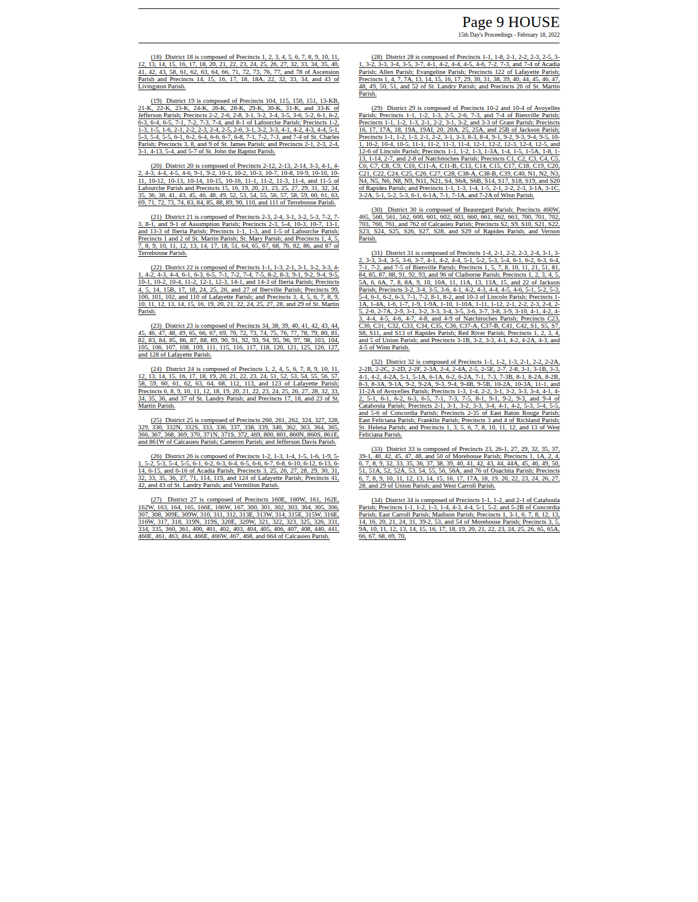Page 9 HOUSE
15th Day's Proceedings - February 18, 2022
(18) District 18 is composed of Precincts 1, 2, 3, 4, 5, 6, 7, 8, 9, 10, 11, 12, 13, 14, 15, 16, 17, 18, 20, 21, 22, 23, 24, 25, 26, 27, 32, 33, 34, 35, 40, 41, 42, 43, 58, 61, 62, 63, 64, 66, 71, 72, 73, 76, 77, and 78 of Ascension Parish and Precincts 14, 15, 16, 17, 18, 18A, 22, 32, 33, 34, and 43 of Livingston Parish.
(19) District 19 is composed of Precincts 104, 115, 150, 151, 13-KB, 21-K, 22-K, 23-K, 24-K, 26-K, 28-K, 29-K, 30-K, 31-K, and 33-K of Jefferson Parish; Precincts 2-2, 2-6, 2-8, 3-1, 3-2, 3-4, 3-5, 3-6, 5-2, 6-1, 6-2, 6-3, 6-4, 6-5, 7-1, 7-2, 7-3, 7-4, and 8-1 of Lafourche Parish; Precincts 1-2, 1-3, 1-5, 1-6, 2-1, 2-2, 2-3, 2-4, 2-5, 2-6, 3-1, 3-2, 3-3, 4-1, 4-2, 4-3, 4-4, 5-1, 5-3, 5-4, 5-5, 6-1, 6-2, 6-4, 6-6, 6-7, 6-8, 7-1, 7-2, 7-3, and 7-4 of St. Charles Parish; Precincts 3, 8, and 9 of St. James Parish; and Precincts 2-1, 2-3, 2-4, 3-1, 4-13, 5-4, and 5-7 of St. John the Baptist Parish.
(20) District 20 is composed of Precincts 2-12, 2-13, 2-14, 3-3, 4-1, 4-2, 4-3, 4-4, 4-5, 4-6, 9-1, 9-2, 10-1, 10-2, 10-3, 10-7, 10-8, 10-9, 10-10, 10-11, 10-12, 10-13, 10-14, 10-15, 10-16, 11-1, 11-2, 11-3, 11-4, and 11-5 of Lafourche Parish and Precincts 15, 16, 19, 20, 21, 23, 25, 27, 29, 31, 32, 34, 35, 36, 38, 41, 43, 45, 46, 48, 49, 52, 53, 54, 55, 56, 57, 58, 59, 60, 61, 63, 69, 71, 72, 73, 74, 83, 84, 85, 88, 89, 90, 110, and 111 of Terrebonne Parish.
(21) District 21 is composed of Precincts 2-3, 2-4, 3-1, 3-2, 5-3, 7-2, 7-3, 8-1, and 9-1 of Assumption Parish; Precincts 2-3, 5-4, 10-3, 10-7, 13-1, and 13-3 of Iberia Parish; Precincts 1-1, 1-3, and 1-5 of Lafourche Parish; Precincts 1 and 2 of St. Martin Parish; St. Mary Parish; and Precincts 1, 4, 5, 7, 8, 9, 10, 11, 12, 13, 14, 17, 18, 51, 64, 65, 67, 68, 76, 82, 86, and 87 of Terrebonne Parish.
(22) District 22 is composed of Precincts 1-1, 1-3, 2-1, 3-1, 3-2, 3-3, 4-1, 4-2, 4-3, 4-4, 6-1, 6-3, 6-5, 7-1, 7-2, 7-4, 7-5, 8-2, 8-3, 9-1, 9-2, 9-4, 9-5, 10-1, 10-2, 10-4, 11-2, 12-1, 12-3, 14-1, and 14-3 of Iberia Parish; Precincts 4, 5, 14, 15B, 17, 18, 24, 25, 26, and 27 of Iberville Parish; Precincts 99, 100, 101, 102, and 110 of Lafayette Parish; and Precincts 3, 4, 5, 6, 7, 8, 9, 10, 11, 12, 13, 14, 15, 16, 19, 20, 21, 22, 24, 25, 27, 28, and 29 of St. Martin Parish.
(23) District 23 is composed of Precincts 34, 38, 39, 40, 41, 42, 43, 44, 45, 46, 47, 48, 49, 65, 66, 67, 69, 70, 72, 73, 74, 75, 76, 77, 78, 79, 80, 81, 82, 83, 84, 85, 86, 87, 88, 89, 90, 91, 92, 93, 94, 95, 96, 97, 98, 103, 104, 105, 106, 107, 108, 109, 111, 115, 116, 117, 118, 120, 121, 125, 126, 127, and 128 of Lafayette Parish.
(24) District 24 is composed of Precincts 1, 2, 4, 5, 6, 7, 8, 9, 10, 11, 12, 13, 14, 15, 16, 17, 18, 19, 20, 21, 22, 23, 24, 51, 52, 53, 54, 55, 56, 57, 58, 59, 60, 61, 62, 63, 64, 68, 112, 113, and 123 of Lafayette Parish; Precincts 6, 8, 9, 10, 11, 12, 18, 19, 20, 21, 22, 23, 24, 25, 26, 27, 28, 32, 33, 34, 35, 36, and 37 of St. Landry Parish; and Precincts 17, 18, and 23 of St. Martin Parish.
(25) District 25 is composed of Precincts 260, 261, 262, 324, 327, 328, 329, 330, 332N, 332S, 333, 336, 337, 338, 339, 340, 362, 363, 364, 365, 366, 367, 368, 369, 370, 371N, 371S, 372, 469, 800, 801, 860N, 860S, 861E, and 861W of Calcasieu Parish; Cameron Parish; and Jefferson Davis Parish.
(26) District 26 is composed of Precincts 1-2, 1-3, 1-4, 1-5, 1-6, 1-9, 5-1, 5-2, 5-3, 5-4, 5-5, 6-1, 6-2, 6-3, 6-4, 6-5, 6-6, 6-7, 6-8, 6-10, 6-12, 6-13, 6-14, 6-15, and 6-16 of Acadia Parish; Precincts 3, 25, 26, 27, 28, 29, 30, 31, 32, 33, 35, 36, 37, 71, 114, 119, and 124 of Lafayette Parish; Precincts 41, 42, and 43 of St. Landry Parish; and Vermilion Parish.
(27) District 27 is composed of Precincts 160E, 160W, 161, 162E, 162W, 163, 164, 165, 166E, 166W, 167, 300, 301, 302, 303, 304, 305, 306, 307, 308, 309E, 309W, 310, 311, 312, 313E, 313W, 314, 315E, 315W, 316E, 316W, 317, 318, 319N, 319S, 320E, 320W, 321, 322, 323, 325, 326, 331, 334, 335, 360, 361, 400, 401, 402, 403, 404, 405, 406, 407, 408, 440, 441, 460E, 461, 463, 464, 466E, 466W, 467, 468, and 664 of Calcasieu Parish.
(28) District 28 is composed of Precincts 1-1, 1-8, 2-1, 2-2, 2-3, 2-5, 3-1, 3-2, 3-3, 3-4, 3-5, 3-7, 4-1, 4-2, 4-4, 4-5, 4-6, 7-2, 7-3, and 7-4 of Acadia Parish; Allen Parish; Evangeline Parish; Precincts 122 of Lafayette Parish; Precincts 1, 4, 7, 7A, 13, 14, 15, 16, 17, 29, 30, 31, 38, 39, 40, 44, 45, 46, 47, 48, 49, 50, 51, and 52 of St. Landry Parish; and Precincts 26 of St. Martin Parish.
(29) District 29 is composed of Precincts 10-2 and 10-4 of Avoyelles Parish; Precincts 1-1, 1-2, 1-3, 2-5, 2-6, 7-3, and 7-4 of Bienville Parish; Precincts 1-1, 1-2, 1-3, 2-1, 2-2, 3-1, 3-2, and 3-3 of Grant Parish; Precincts 16, 17, 17A, 18, 19A, 19AI, 20, 20A, 25, 25A, and 25B of Jackson Parish; Precincts 1-1, 1-2, 1-3, 2-1, 2-2, 3-1, 3-3, 8-3, 8-4, 9-1, 9-2, 9-3, 9-4, 9-5, 10-1, 10-2, 10-4, 10-5, 11-1, 11-2, 11-3, 11-4, 12-1, 12-2, 12-3, 12-4, 12-5, and 12-6 of Lincoln Parish; Precincts 1-1, 1-2, 1-3, 1-3A, 1-4, 1-5, 1-5A, 1-8, 1-13, 1-14, 2-7, and 2-8 of Natchitoches Parish; Precincts C1, C2, C3, C4, C5, C6, C7, C8, C9, C10, C11-A, C11-B, C13, C14, C15, C17, C18, C19, C20, C21, C22, C24, C25, C26, C27, C28, C38-A, C38-B, C39, C40, N1, N2, N3, N4, N5, N6, N8, N9, N11, N21, S4, S6A, S6B, S14, S17, S18, S19, and S20 of Rapides Parish; and Precincts 1-1, 1-3, 1-4, 1-5, 2-1, 2-2, 2-3, 3-1A, 3-1C, 3-2A, 5-1, 5-2, 5-3, 6-1, 6-1A, 7-1, 7-1A, and 7-2A of Winn Parish.
(30) District 30 is composed of Beauregard Parish; Precincts 460W, 465, 560, 561, 562, 600, 601, 602, 603, 660, 661, 662, 663, 700, 701, 702, 703, 760, 761, and 762 of Calcasieu Parish; Precincts S2, S9, S10, S21, S22, S23, S24, S25, S26, S27, S28, and S29 of Rapides Parish; and Vernon Parish.
(31) District 31 is composed of Precincts 1-4, 2-1, 2-2, 2-3, 2-4, 3-1, 3-2, 3-3, 3-4, 3-5, 3-6, 3-7, 4-1, 4-2, 4-4, 5-1, 5-2, 5-3, 5-4, 6-1, 6-2, 6-3, 6-4, 7-1, 7-2, and 7-5 of Bienville Parish; Precincts 1, 5, 7, 8, 10, 11, 21, 51, 81, 84, 85, 87, 88, 91, 92, 93, and 96 of Claiborne Parish; Precincts 1, 2, 3, 4, 5, 5A, 6, 6A, 7, 8, 8A, 9, 10, 10A, 11, 11A, 13, 13A, 15, and 22 of Jackson Parish; Precincts 3-2, 3-4, 3-5, 3-6, 4-1, 4-2, 4-3, 4-4, 4-5, 4-6, 5-1, 5-2, 5-3, 5-4, 6-1, 6-2, 6-3, 7-1, 7-2, 8-1, 8-2, and 10-3 of Lincoln Parish; Precincts 1-1A, 1-4A, 1-6, 1-7, 1-9, 1-9A, 1-10, 1-10A, 1-11, 1-12, 2-1, 2-2, 2-3, 2-4, 2-5, 2-6, 2-7A, 2-9, 3-1, 3-2, 3-3, 3-4, 3-5, 3-6, 3-7, 3-8, 3-9, 3-10, 4-1, 4-2, 4-3, 4-4, 4-5, 4-6, 4-7, 4-8, and 4-9 of Natchitoches Parish; Precincts C23, C30, C31, C32, C33, C34, C35, C36, C37-A, C37-B, C41, C42, S1, S5, S7, S8, S11, and S13 of Rapides Parish; Red River Parish; Precincts 1, 2, 3, 4, and 5 of Union Parish; and Precincts 3-1B, 3-2, 3-3, 4-1, 4-2, 4-2A, 4-3, and 4-5 of Winn Parish.
(32) District 32 is composed of Precincts 1-1, 1-2, 1-3, 2-1, 2-2, 2-2A, 2-2B, 2-2C, 2-2D, 2-2F, 2-3A, 2-4, 2-4A, 2-5, 2-5E, 2-7, 2-8, 3-1, 3-1B, 3-3, 4-1, 4-2, 4-2A, 5-1, 5-1A, 6-1A, 6-2, 6-2A, 7-1, 7-3, 7-3B, 8-1, 8-2A, 8-2B, 8-3, 8-3A, 9-1A, 9-2, 9-2A, 9-3, 9-4, 9-4B, 9-5B, 10-2A, 10-3A, 11-1, and 11-2A of Avoyelles Parish; Precincts 1-3, 1-4, 2-2, 3-1, 3-2, 3-3, 3-4, 4-1, 4-2, 5-1, 6-1, 6-2, 6-3, 6-5, 7-1, 7-3, 7-5, 8-1, 9-1, 9-2, 9-3, and 9-4 of Catahoula Parish; Precincts 2-1, 3-1, 3-2, 3-3, 3-4, 4-1, 4-2, 5-3, 5-4, 5-5, and 5-6 of Concordia Parish; Precincts 2-35 of East Baton Rouge Parish; East Feliciana Parish; Franklin Parish; Precincts 3 and 4 of Richland Parish; St. Helena Parish; and Precincts 1, 3, 5, 6, 7, 8, 10, 11, 12, and 13 of West Feliciana Parish.
(33) District 33 is composed of Precincts 23, 26-1, 27, 29, 32, 35, 37, 39-1, 40, 42, 45, 47, 48, and 50 of Morehouse Parish; Precincts 1, 1A, 2, 4, 6, 7, 8, 9, 32, 33, 35, 36, 37, 38, 39, 40, 41, 42, 43, 44, 44A, 45, 46, 49, 50, 51, 51A, 52, 52A, 53, 54, 55, 56, 56A, and 76 of Ouachita Parish; Precincts 6, 7, 8, 9, 10, 11, 12, 13, 14, 15, 16, 17, 17A, 18, 19, 20, 22, 23, 24, 26, 27, 28, and 29 of Union Parish; and West Carroll Parish.
(34) District 34 is composed of Precincts 1-1, 1-2, and 2-1 of Catahoula Parish; Precincts 1-1, 1-2, 1-3, 1-4, 4-3, 4-4, 5-1, 5-2, and 5-2B of Concordia Parish; East Carroll Parish; Madison Parish; Precincts 1, 3-1, 6, 7, 8, 12, 13, 14, 16, 20, 21, 24, 31, 39-2, 53, and 54 of Morehouse Parish; Precincts 3, 5, 9A, 10, 11, 12, 13, 14, 15, 16, 17, 18, 19, 20, 21, 22, 23, 24, 25, 26, 65, 65A, 66, 67, 68, 69, 70,